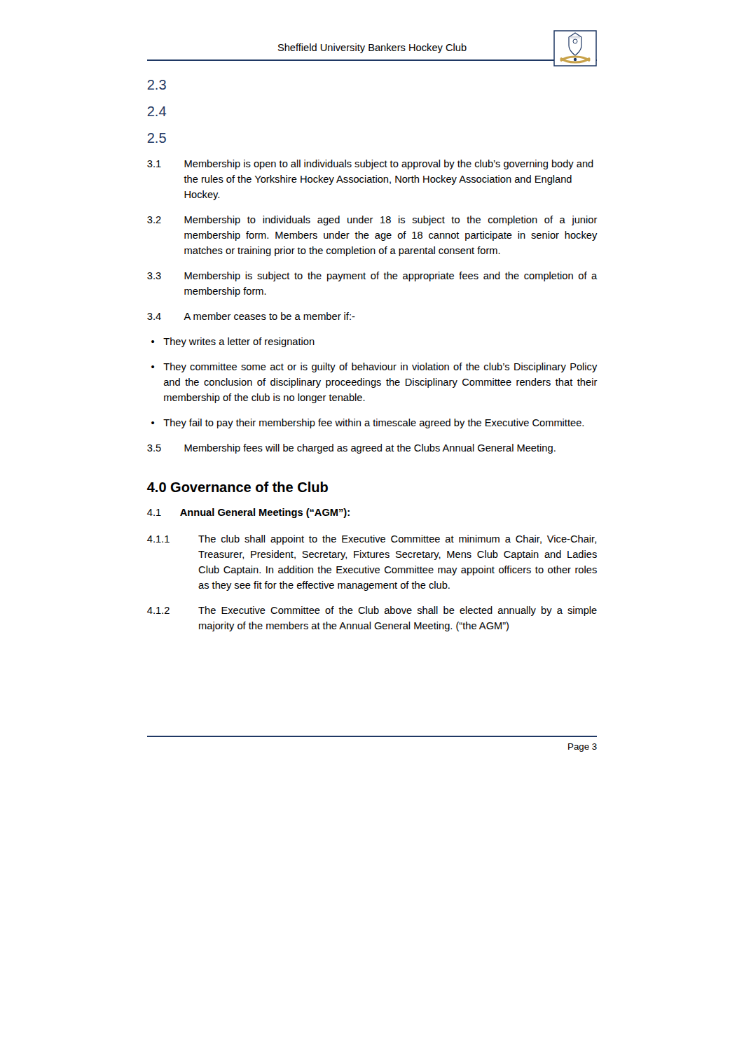Sheffield University Bankers Hockey Club
2.3
2.4
2.5
3.1
Membership is open to all individuals subject to approval by the club’s governing body and the rules of the Yorkshire Hockey Association, North Hockey Association and England Hockey.
3.2
Membership to individuals aged under 18 is subject to the completion of a junior membership form. Members under the age of 18 cannot participate in senior hockey matches or training prior to the completion of a parental consent form.
3.3
Membership is subject to the payment of the appropriate fees and the completion of a membership form.
3.4
A member ceases to be a member if:-
They writes a letter of resignation
They committee some act or is guilty of behaviour in violation of the club’s Disciplinary Policy and the conclusion of disciplinary proceedings the Disciplinary Committee renders that their membership of the club is no longer tenable.
They fail to pay their membership fee within a timescale agreed by the Executive Committee.
3.5
Membership fees will be charged as agreed at the Clubs Annual General Meeting.
4.0 Governance of the Club
4.1
Annual General Meetings (“AGM”):
4.1.1
The club shall appoint to the Executive Committee at minimum a Chair, Vice-Chair, Treasurer, President, Secretary, Fixtures Secretary, Mens Club Captain and Ladies Club Captain. In addition the Executive Committee may appoint officers to other roles as they see fit for the effective management of the club.
4.1.2
The Executive Committee of the Club above shall be elected annually by a simple majority of the members at the Annual General Meeting. (“the AGM”)
Page 3